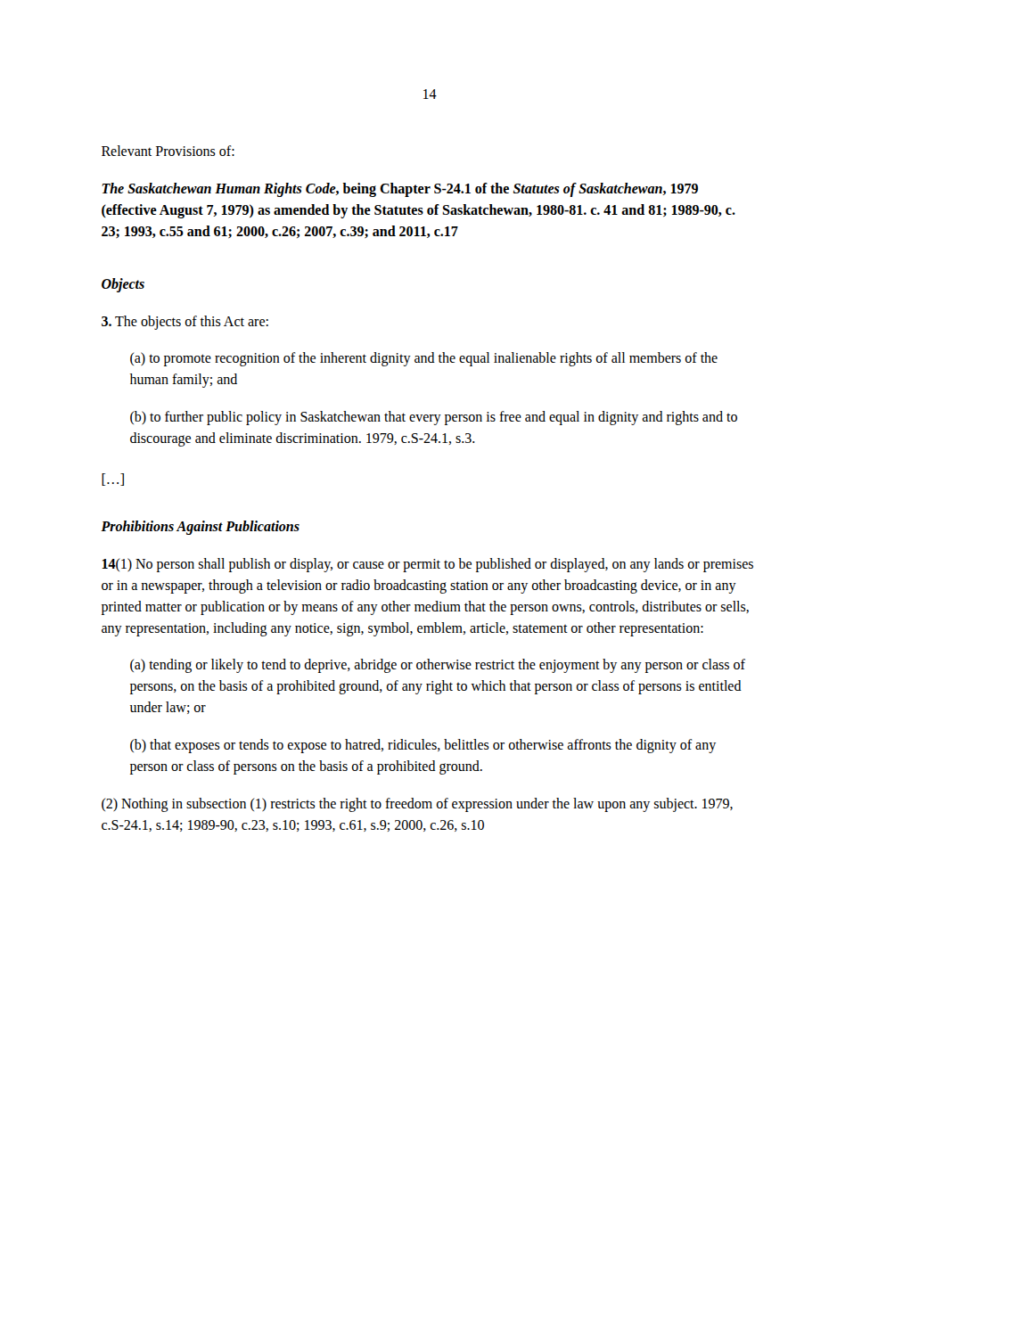14
Relevant Provisions of:
The Saskatchewan Human Rights Code, being Chapter S-24.1 of the Statutes of Saskatchewan, 1979 (effective August 7, 1979) as amended by the Statutes of Saskatchewan, 1980-81. c. 41 and 81; 1989-90, c. 23; 1993, c.55 and 61; 2000, c.26; 2007, c.39; and 2011, c.17
Objects
3. The objects of this Act are:
(a) to promote recognition of the inherent dignity and the equal inalienable rights of all members of the human family; and
(b) to further public policy in Saskatchewan that every person is free and equal in dignity and rights and to discourage and eliminate discrimination. 1979, c.S-24.1, s.3.
[…]
Prohibitions Against Publications
14(1) No person shall publish or display, or cause or permit to be published or displayed, on any lands or premises or in a newspaper, through a television or radio broadcasting station or any other broadcasting device, or in any printed matter or publication or by means of any other medium that the person owns, controls, distributes or sells, any representation, including any notice, sign, symbol, emblem, article, statement or other representation:
(a) tending or likely to tend to deprive, abridge or otherwise restrict the enjoyment by any person or class of persons, on the basis of a prohibited ground, of any right to which that person or class of persons is entitled under law; or
(b) that exposes or tends to expose to hatred, ridicules, belittles or otherwise affronts the dignity of any person or class of persons on the basis of a prohibited ground.
(2) Nothing in subsection (1) restricts the right to freedom of expression under the law upon any subject. 1979, c.S-24.1, s.14; 1989-90, c.23, s.10; 1993, c.61, s.9; 2000, c.26, s.10